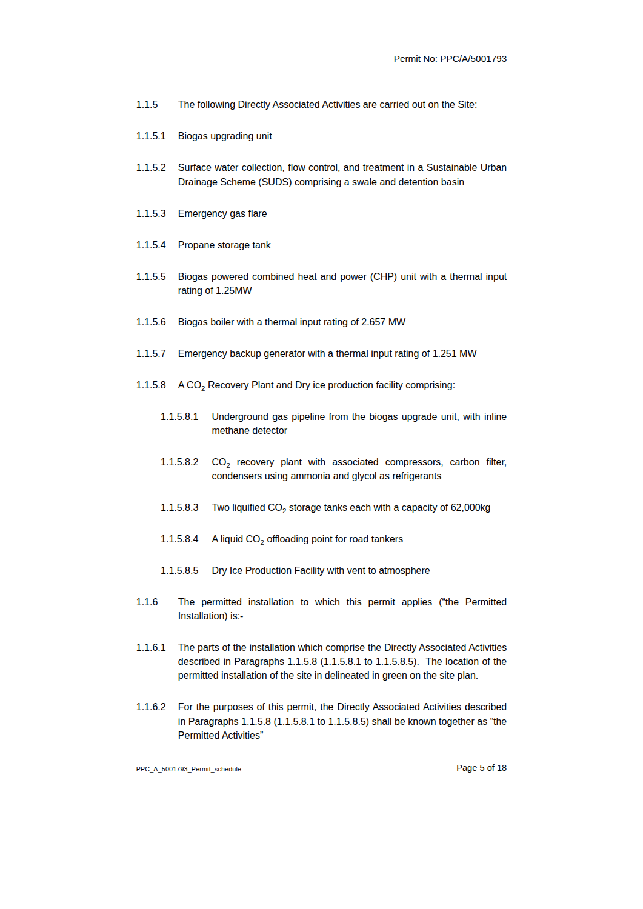Permit No: PPC/A/5001793
1.1.5
The following Directly Associated Activities are carried out on the Site:
1.1.5.1
Biogas upgrading unit
1.1.5.2
Surface water collection, flow control, and treatment in a Sustainable Urban Drainage Scheme (SUDS) comprising a swale and detention basin
1.1.5.3
Emergency gas flare
1.1.5.4
Propane storage tank
1.1.5.5
Biogas powered combined heat and power (CHP) unit with a thermal input rating of 1.25MW
1.1.5.6
Biogas boiler with a thermal input rating of 2.657 MW
1.1.5.7
Emergency backup generator with a thermal input rating of 1.251 MW
1.1.5.8
A CO2 Recovery Plant and Dry ice production facility comprising:
1.1.5.8.1
Underground gas pipeline from the biogas upgrade unit, with inline methane detector
1.1.5.8.2
CO2 recovery plant with associated compressors, carbon filter, condensers using ammonia and glycol as refrigerants
1.1.5.8.3
Two liquified CO2 storage tanks each with a capacity of 62,000kg
1.1.5.8.4
A liquid CO2 offloading point for road tankers
1.1.5.8.5
Dry Ice Production Facility with vent to atmosphere
1.1.6
The permitted installation to which this permit applies (“the Permitted Installation) is:-
1.1.6.1
The parts of the installation which comprise the Directly Associated Activities described in Paragraphs 1.1.5.8 (1.1.5.8.1 to 1.1.5.8.5). The location of the permitted installation of the site in delineated in green on the site plan.
1.1.6.2
For the purposes of this permit, the Directly Associated Activities described in Paragraphs 1.1.5.8 (1.1.5.8.1 to 1.1.5.8.5) shall be known together as “the Permitted Activities”
PPC_A_5001793_Permit_schedule
Page 5 of 18